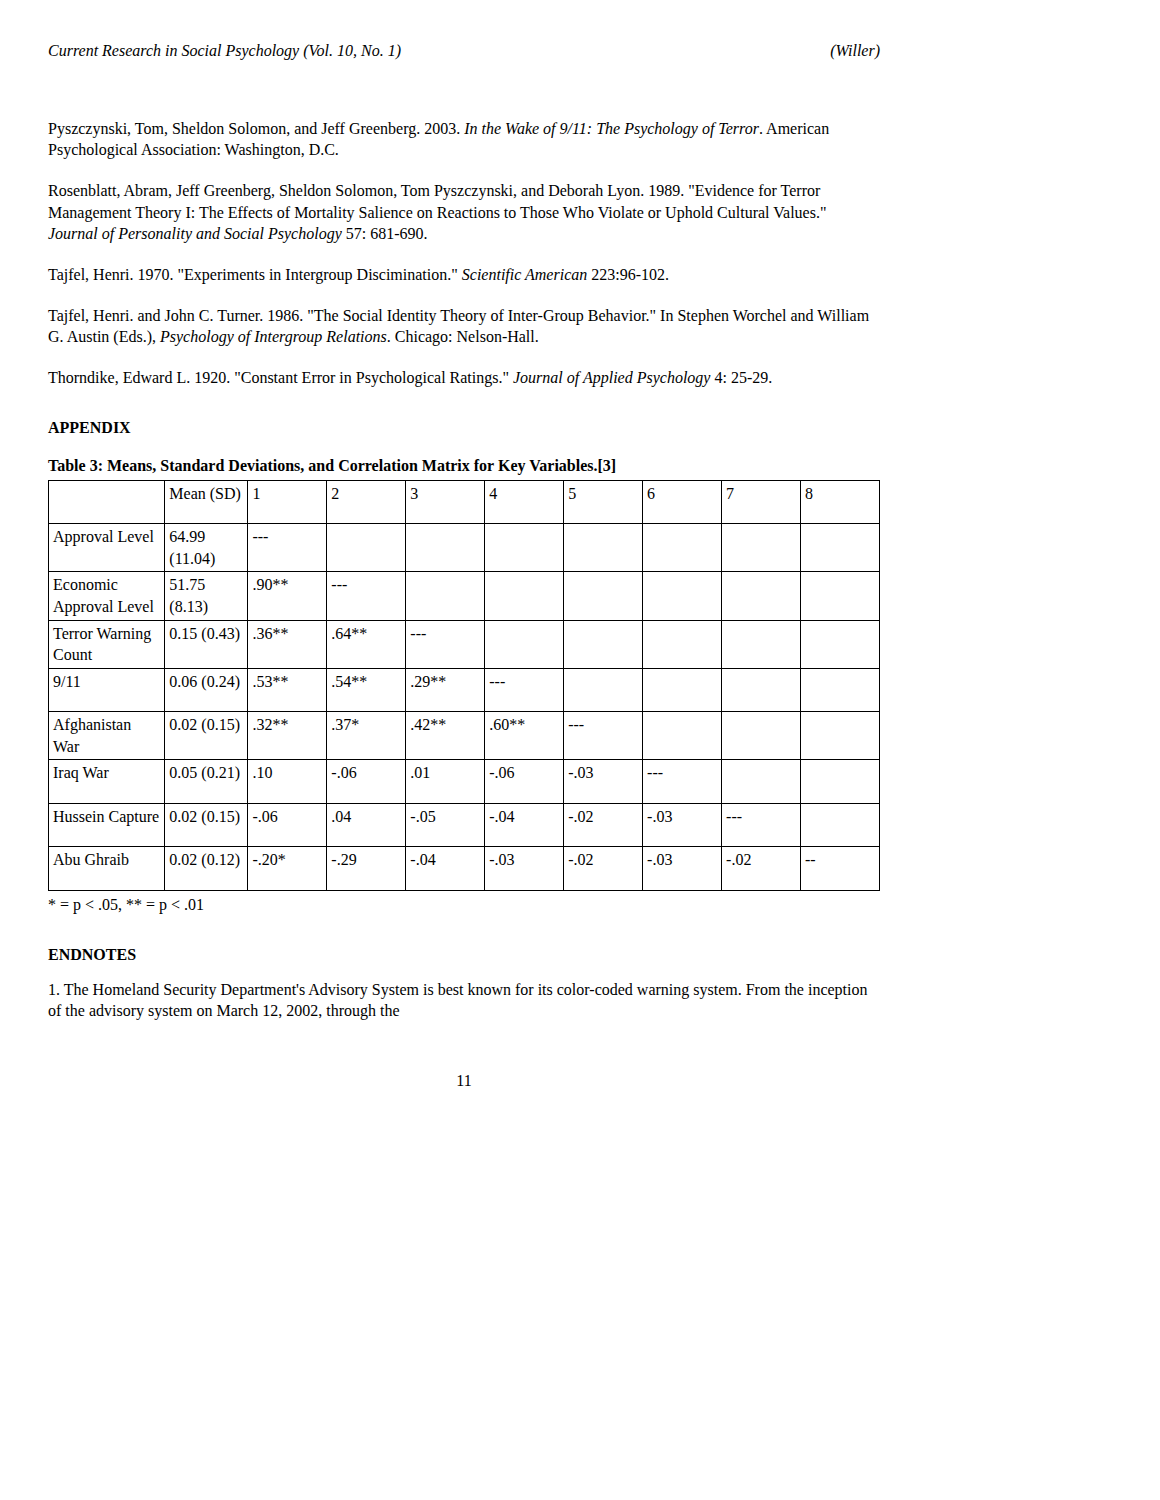Current Research in Social Psychology (Vol. 10, No. 1)
(Willer)
Pyszczynski, Tom, Sheldon Solomon, and Jeff Greenberg. 2003. In the Wake of 9/11: The Psychology of Terror. American Psychological Association: Washington, D.C.
Rosenblatt, Abram, Jeff Greenberg, Sheldon Solomon, Tom Pyszczynski, and Deborah Lyon. 1989. "Evidence for Terror Management Theory I: The Effects of Mortality Salience on Reactions to Those Who Violate or Uphold Cultural Values." Journal of Personality and Social Psychology 57: 681-690.
Tajfel, Henri. 1970. "Experiments in Intergroup Discimination." Scientific American 223:96-102.
Tajfel, Henri. and John C. Turner. 1986. "The Social Identity Theory of Inter-Group Behavior." In Stephen Worchel and William G. Austin (Eds.), Psychology of Intergroup Relations. Chicago: Nelson-Hall.
Thorndike, Edward L. 1920. "Constant Error in Psychological Ratings." Journal of Applied Psychology 4: 25-29.
APPENDIX
Table 3: Means, Standard Deviations, and Correlation Matrix for Key Variables.[3]
| | Mean (SD) | 1 | 2 | 3 | 4 | 5 | 6 | 7 | 8 |
| Approval Level | 64.99 (11.04) | --- | | | | | | | |
| Economic Approval Level | 51.75 (8.13) | .90** | --- | | | | | | |
| Terror Warning Count | 0.15 (0.43) | .36** | .64** | --- | | | | | |
| 9/11 | 0.06 (0.24) | .53** | .54** | .29** | --- | | | | |
| Afghanistan War | 0.02 (0.15) | .32** | .37* | .42** | .60** | --- | | | |
| Iraq War | 0.05 (0.21) | .10 | -.06 | .01 | -.06 | -.03 | --- | | |
| Hussein Capture | 0.02 (0.15) | -.06 | .04 | -.05 | -.04 | -.02 | -.03 | --- | |
| Abu Ghraib | 0.02 (0.12) | -.20* | -.29 | -.04 | -.03 | -.02 | -.03 | -.02 | -- |
* = p < .05, ** = p < .01
ENDNOTES
1. The Homeland Security Department's Advisory System is best known for its color-coded warning system. From the inception of the advisory system on March 12, 2002, through the
11